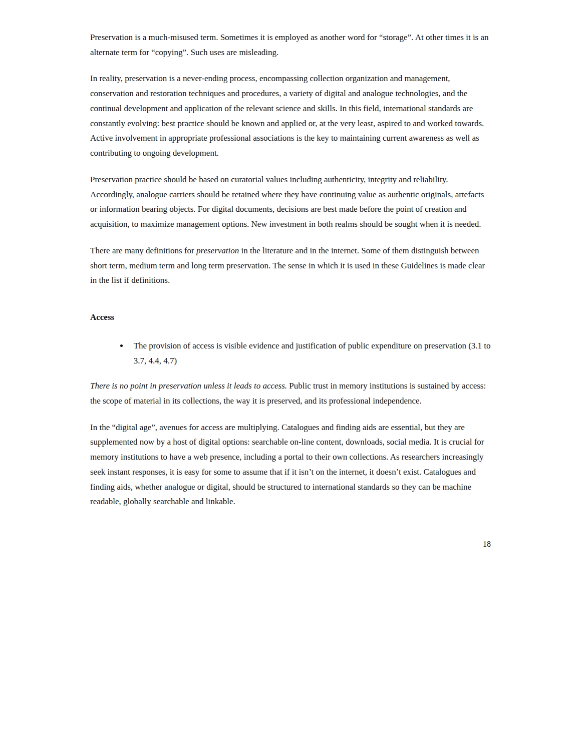Preservation is a much-misused term. Sometimes it is employed as another word for “storage”. At other times it is an alternate term for “copying”. Such uses are misleading.
In reality, preservation is a never-ending process, encompassing collection organization and management, conservation and restoration techniques and procedures, a variety of digital and analogue technologies, and the continual development and application of the relevant science and skills. In this field, international standards are constantly evolving: best practice should be known and applied or, at the very least, aspired to and worked towards. Active involvement in appropriate professional associations is the key to maintaining current awareness as well as contributing to ongoing development.
Preservation practice should be based on curatorial values including authenticity, integrity and reliability. Accordingly, analogue carriers should be retained where they have continuing value as authentic originals, artefacts or information bearing objects. For digital documents, decisions are best made before the point of creation and acquisition, to maximize management options. New investment in both realms should be sought when it is needed.
There are many definitions for preservation in the literature and in the internet. Some of them distinguish between short term, medium term and long term preservation. The sense in which it is used in these Guidelines is made clear in the list if definitions.
Access
The provision of access is visible evidence and justification of public expenditure on preservation (3.1 to 3.7, 4.4, 4.7)
There is no point in preservation unless it leads to access. Public trust in memory institutions is sustained by access: the scope of material in its collections, the way it is preserved, and its professional independence.
In the “digital age”, avenues for access are multiplying. Catalogues and finding aids are essential, but they are supplemented now by a host of digital options: searchable on-line content, downloads, social media. It is crucial for memory institutions to have a web presence, including a portal to their own collections. As researchers increasingly seek instant responses, it is easy for some to assume that if it isn’t on the internet, it doesn’t exist. Catalogues and finding aids, whether analogue or digital, should be structured to international standards so they can be machine readable, globally searchable and linkable.
18